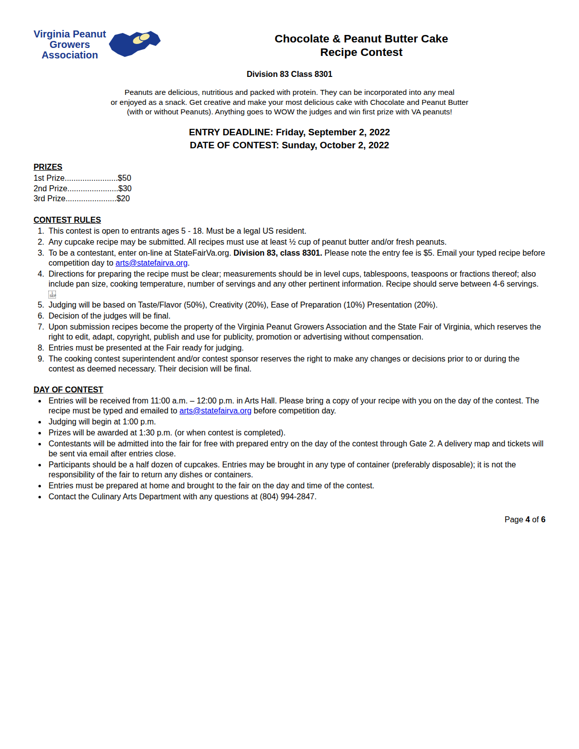Virginia Peanut
Growers
Association
Chocolate & Peanut Butter Cake
Recipe Contest
Division 83 Class 8301
Peanuts are delicious, nutritious and packed with protein. They can be incorporated into any meal
or enjoyed as a snack. Get creative and make your most delicious cake with Chocolate and Peanut Butter
(with or without Peanuts). Anything goes to WOW the judges and win first prize with VA peanuts!
ENTRY DEADLINE: Friday, September 2, 2022
DATE OF CONTEST: Sunday, October 2, 2022
PRIZES
1st Prize........................$50
2nd Prize.......................$30
3rd Prize.......................$20
CONTEST RULES
This contest is open to entrants ages 5 - 18. Must be a legal US resident.
Any cupcake recipe may be submitted. All recipes must use at least ½ cup of peanut butter and/or fresh peanuts.
To be a contestant, enter on-line at StateFairVa.org. Division 83, class 8301. Please note the entry fee is $5. Email your typed recipe before competition day to arts@statefairva.org.
Directions for preparing the recipe must be clear; measurements should be in level cups, tablespoons, teaspoons or fractions thereof; also include pan size, cooking temperature, number of servings and any other pertinent information. Recipe should serve between 4-6 servings. 1 SEP
Judging will be based on Taste/Flavor (50%), Creativity (20%), Ease of Preparation (10%) Presentation (20%).
Decision of the judges will be final.
Upon submission recipes become the property of the Virginia Peanut Growers Association and the State Fair of Virginia, which reserves the right to edit, adapt, copyright, publish and use for publicity, promotion or advertising without compensation.
Entries must be presented at the Fair ready for judging.
The cooking contest superintendent and/or contest sponsor reserves the right to make any changes or decisions prior to or during the contest as deemed necessary. Their decision will be final.
DAY OF CONTEST
Entries will be received from 11:00 a.m. – 12:00 p.m. in Arts Hall. Please bring a copy of your recipe with you on the day of the contest. The recipe must be typed and emailed to arts@statefairva.org before competition day.
Judging will begin at 1:00 p.m.
Prizes will be awarded at 1:30 p.m. (or when contest is completed).
Contestants will be admitted into the fair for free with prepared entry on the day of the contest through Gate 2. A delivery map and tickets will be sent via email after entries close.
Participants should be a half dozen of cupcakes. Entries may be brought in any type of container (preferably disposable); it is not the responsibility of the fair to return any dishes or containers.
Entries must be prepared at home and brought to the fair on the day and time of the contest.
Contact the Culinary Arts Department with any questions at (804) 994-2847.
Page 4 of 6